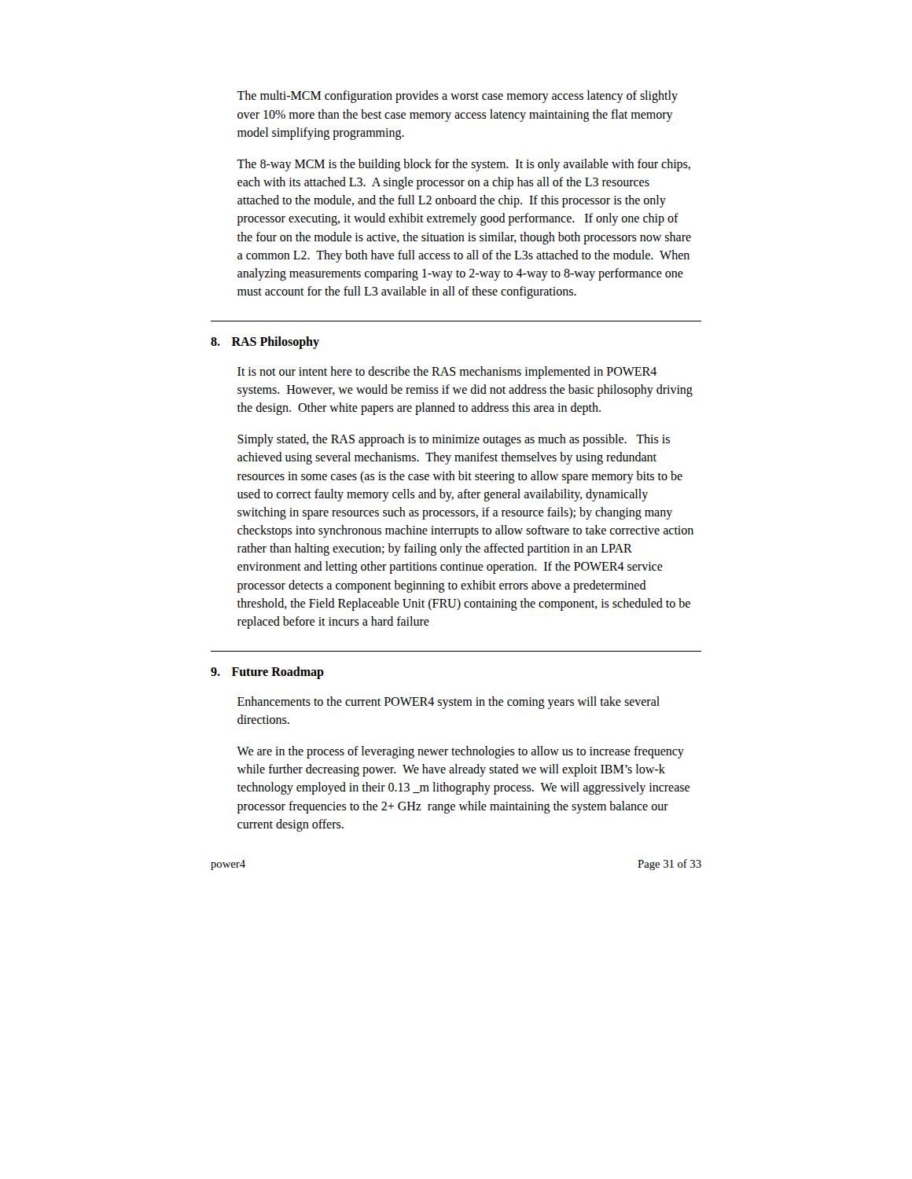The multi-MCM configuration provides a worst case memory access latency of slightly over 10% more than the best case memory access latency maintaining the flat memory model simplifying programming.
The 8-way MCM is the building block for the system. It is only available with four chips, each with its attached L3. A single processor on a chip has all of the L3 resources attached to the module, and the full L2 onboard the chip. If this processor is the only processor executing, it would exhibit extremely good performance. If only one chip of the four on the module is active, the situation is similar, though both processors now share a common L2. They both have full access to all of the L3s attached to the module. When analyzing measurements comparing 1-way to 2-way to 4-way to 8-way performance one must account for the full L3 available in all of these configurations.
8.
RAS Philosophy
It is not our intent here to describe the RAS mechanisms implemented in POWER4 systems. However, we would be remiss if we did not address the basic philosophy driving the design. Other white papers are planned to address this area in depth.
Simply stated, the RAS approach is to minimize outages as much as possible. This is achieved using several mechanisms. They manifest themselves by using redundant resources in some cases (as is the case with bit steering to allow spare memory bits to be used to correct faulty memory cells and by, after general availability, dynamically switching in spare resources such as processors, if a resource fails); by changing many checkstops into synchronous machine interrupts to allow software to take corrective action rather than halting execution; by failing only the affected partition in an LPAR environment and letting other partitions continue operation. If the POWER4 service processor detects a component beginning to exhibit errors above a predetermined threshold, the Field Replaceable Unit (FRU) containing the component, is scheduled to be replaced before it incurs a hard failure
9.
Future Roadmap
Enhancements to the current POWER4 system in the coming years will take several directions.
We are in the process of leveraging newer technologies to allow us to increase frequency while further decreasing power. We have already stated we will exploit IBM’s low-k technology employed in their 0.13 _m lithography process. We will aggressively increase processor frequencies to the 2+ GHz range while maintaining the system balance our current design offers.
power4
Page 31 of 33